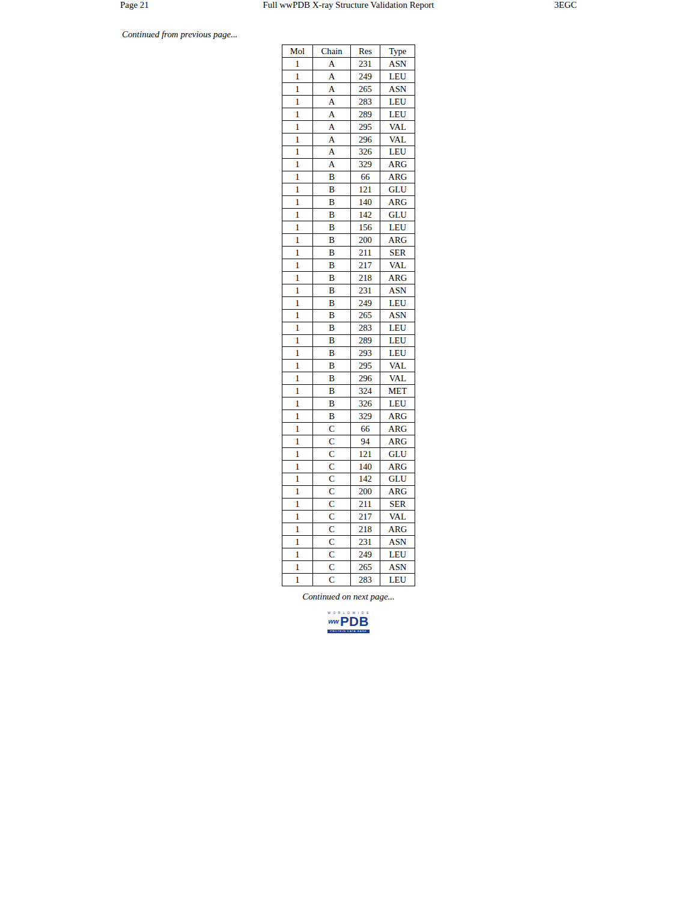Page 21
Full wwPDB X-ray Structure Validation Report
3EGC
Continued from previous page...
| Mol | Chain | Res | Type |
| --- | --- | --- | --- |
| 1 | A | 231 | ASN |
| 1 | A | 249 | LEU |
| 1 | A | 265 | ASN |
| 1 | A | 283 | LEU |
| 1 | A | 289 | LEU |
| 1 | A | 295 | VAL |
| 1 | A | 296 | VAL |
| 1 | A | 326 | LEU |
| 1 | A | 329 | ARG |
| 1 | B | 66 | ARG |
| 1 | B | 121 | GLU |
| 1 | B | 140 | ARG |
| 1 | B | 142 | GLU |
| 1 | B | 156 | LEU |
| 1 | B | 200 | ARG |
| 1 | B | 211 | SER |
| 1 | B | 217 | VAL |
| 1 | B | 218 | ARG |
| 1 | B | 231 | ASN |
| 1 | B | 249 | LEU |
| 1 | B | 265 | ASN |
| 1 | B | 283 | LEU |
| 1 | B | 289 | LEU |
| 1 | B | 293 | LEU |
| 1 | B | 295 | VAL |
| 1 | B | 296 | VAL |
| 1 | B | 324 | MET |
| 1 | B | 326 | LEU |
| 1 | B | 329 | ARG |
| 1 | C | 66 | ARG |
| 1 | C | 94 | ARG |
| 1 | C | 121 | GLU |
| 1 | C | 140 | ARG |
| 1 | C | 142 | GLU |
| 1 | C | 200 | ARG |
| 1 | C | 211 | SER |
| 1 | C | 217 | VAL |
| 1 | C | 218 | ARG |
| 1 | C | 231 | ASN |
| 1 | C | 249 | LEU |
| 1 | C | 265 | ASN |
| 1 | C | 283 | LEU |
Continued on next page...
W O R L D W I D E
ww PDB
PROTEIN DATA BANK